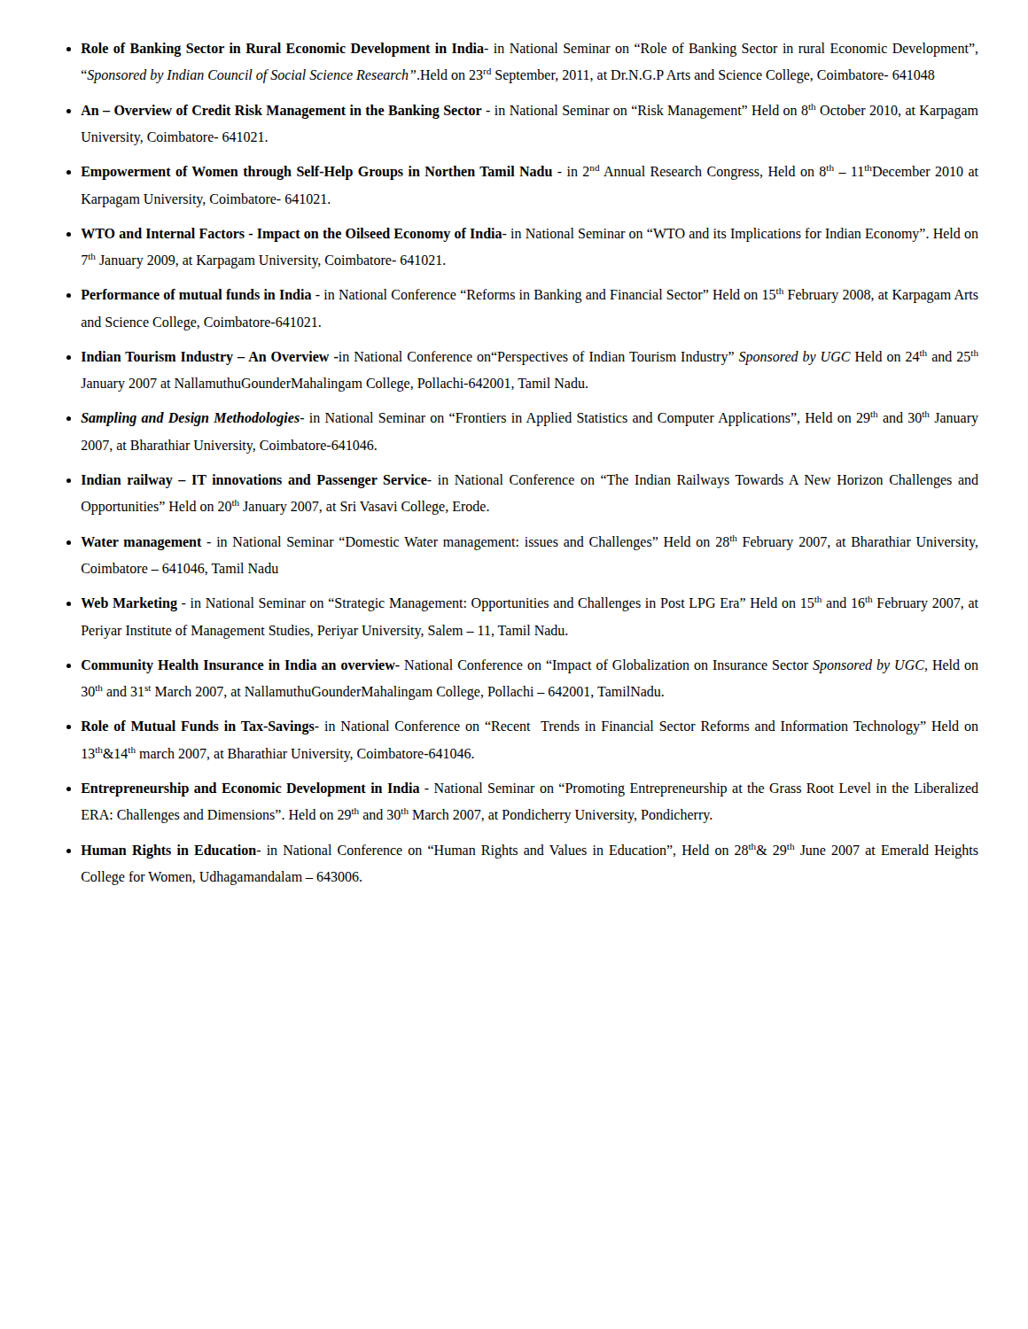Role of Banking Sector in Rural Economic Development in India- in National Seminar on “Role of Banking Sector in rural Economic Development”, “Sponsored by Indian Council of Social Science Research”.Held on 23rd September, 2011, at Dr.N.G.P Arts and Science College, Coimbatore- 641048
An – Overview of Credit Risk Management in the Banking Sector - in National Seminar on “Risk Management” Held on 8th October 2010, at Karpagam University, Coimbatore- 641021.
Empowerment of Women through Self-Help Groups in Northen Tamil Nadu - in 2nd Annual Research Congress, Held on 8th – 11thDecember 2010 at Karpagam University, Coimbatore- 641021.
WTO and Internal Factors - Impact on the Oilseed Economy of India- in National Seminar on “WTO and its Implications for Indian Economy”. Held on 7th January 2009, at Karpagam University, Coimbatore- 641021.
Performance of mutual funds in India - in National Conference “Reforms in Banking and Financial Sector” Held on 15th February 2008, at Karpagam Arts and Science College, Coimbatore-641021.
Indian Tourism Industry – An Overview -in National Conference on“Perspectives of Indian Tourism Industry” Sponsored by UGC Held on 24th and 25th January 2007 at NallamuthuGounderMahalingam College, Pollachi-642001, Tamil Nadu.
Sampling and Design Methodologies- in National Seminar on “Frontiers in Applied Statistics and Computer Applications”, Held on 29th and 30th January 2007, at Bharathiar University, Coimbatore-641046.
Indian railway – IT innovations and Passenger Service- in National Conference on “The Indian Railways Towards A New Horizon Challenges and Opportunities” Held on 20th January 2007, at Sri Vasavi College, Erode.
Water management - in National Seminar “Domestic Water management: issues and Challenges” Held on 28th February 2007, at Bharathiar University, Coimbatore – 641046, Tamil Nadu
Web Marketing - in National Seminar on “Strategic Management: Opportunities and Challenges in Post LPG Era” Held on 15th and 16th February 2007, at Periyar Institute of Management Studies, Periyar University, Salem – 11, Tamil Nadu.
Community Health Insurance in India an overview- National Conference on “Impact of Globalization on Insurance Sector Sponsored by UGC, Held on 30th and 31st March 2007, at NallamuthuGounderMahalingam College, Pollachi – 642001, TamilNadu.
Role of Mutual Funds in Tax-Savings- in National Conference on “Recent Trends in Financial Sector Reforms and Information Technology” Held on 13th&14th march 2007, at Bharathiar University, Coimbatore-641046.
Entrepreneurship and Economic Development in India - National Seminar on “Promoting Entrepreneurship at the Grass Root Level in the Liberalized ERA: Challenges and Dimensions”. Held on 29th and 30th March 2007, at Pondicherry University, Pondicherry.
Human Rights in Education- in National Conference on “Human Rights and Values in Education”, Held on 28th& 29th June 2007 at Emerald Heights College for Women, Udhagamandalam – 643006.